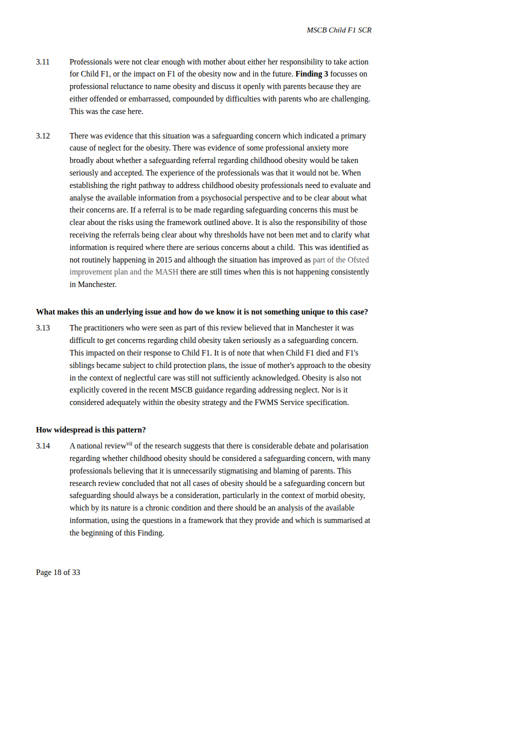MSCB Child F1 SCR
3.11
Professionals were not clear enough with mother about either her responsibility to take action for Child F1, or the impact on F1 of the obesity now and in the future. Finding 3 focusses on professional reluctance to name obesity and discuss it openly with parents because they are either offended or embarrassed, compounded by difficulties with parents who are challenging. This was the case here.
3.12
There was evidence that this situation was a safeguarding concern which indicated a primary cause of neglect for the obesity. There was evidence of some professional anxiety more broadly about whether a safeguarding referral regarding childhood obesity would be taken seriously and accepted. The experience of the professionals was that it would not be. When establishing the right pathway to address childhood obesity professionals need to evaluate and analyse the available information from a psychosocial perspective and to be clear about what their concerns are. If a referral is to be made regarding safeguarding concerns this must be clear about the risks using the framework outlined above. It is also the responsibility of those receiving the referrals being clear about why thresholds have not been met and to clarify what information is required where there are serious concerns about a child. This was identified as not routinely happening in 2015 and although the situation has improved as part of the Ofsted improvement plan and the MASH there are still times when this is not happening consistently in Manchester.
What makes this an underlying issue and how do we know it is not something unique to this case?
3.13
The practitioners who were seen as part of this review believed that in Manchester it was difficult to get concerns regarding child obesity taken seriously as a safeguarding concern. This impacted on their response to Child F1. It is of note that when Child F1 died and F1's siblings became subject to child protection plans, the issue of mother's approach to the obesity in the context of neglectful care was still not sufficiently acknowledged. Obesity is also not explicitly covered in the recent MSCB guidance regarding addressing neglect. Nor is it considered adequately within the obesity strategy and the FWMS Service specification.
How widespread is this pattern?
3.14
A national reviewvii of the research suggests that there is considerable debate and polarisation regarding whether childhood obesity should be considered a safeguarding concern, with many professionals believing that it is unnecessarily stigmatising and blaming of parents. This research review concluded that not all cases of obesity should be a safeguarding concern but safeguarding should always be a consideration, particularly in the context of morbid obesity, which by its nature is a chronic condition and there should be an analysis of the available information, using the questions in a framework that they provide and which is summarised at the beginning of this Finding.
Page 18 of 33